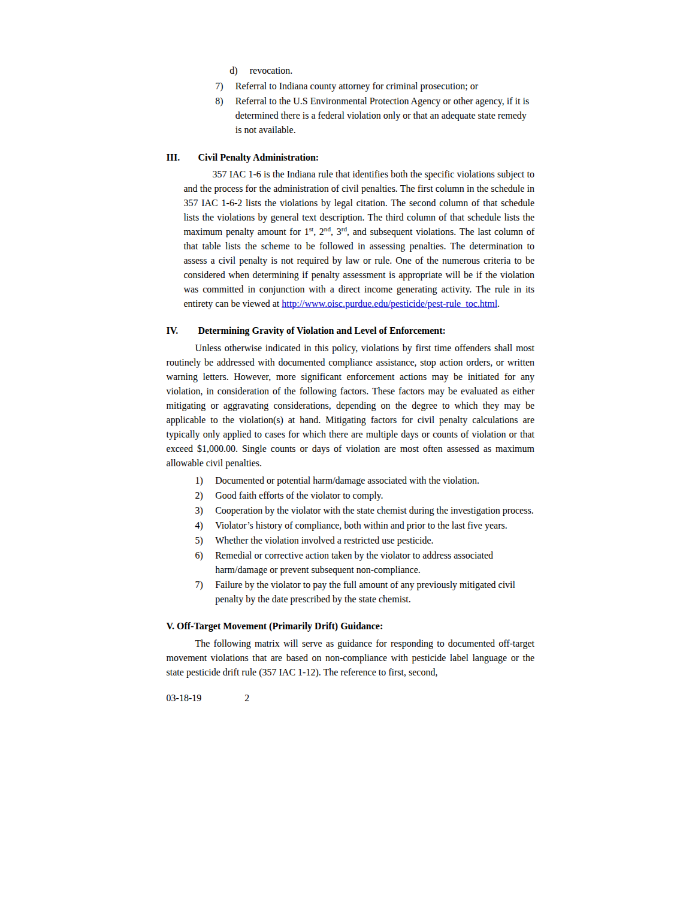d)
revocation.
7)
Referral to Indiana county attorney for criminal prosecution; or
8)
Referral to the U.S Environmental Protection Agency or other agency, if it is determined there is a federal violation only or that an adequate state remedy is not available.
III. Civil Penalty Administration:
357 IAC 1-6 is the Indiana rule that identifies both the specific violations subject to and the process for the administration of civil penalties. The first column in the schedule in 357 IAC 1-6-2 lists the violations by legal citation. The second column of that schedule lists the violations by general text description. The third column of that schedule lists the maximum penalty amount for 1st, 2nd, 3rd, and subsequent violations. The last column of that table lists the scheme to be followed in assessing penalties. The determination to assess a civil penalty is not required by law or rule. One of the numerous criteria to be considered when determining if penalty assessment is appropriate will be if the violation was committed in conjunction with a direct income generating activity. The rule in its entirety can be viewed at http://www.oisc.purdue.edu/pesticide/pest-rule_toc.html.
IV. Determining Gravity of Violation and Level of Enforcement:
Unless otherwise indicated in this policy, violations by first time offenders shall most routinely be addressed with documented compliance assistance, stop action orders, or written warning letters. However, more significant enforcement actions may be initiated for any violation, in consideration of the following factors. These factors may be evaluated as either mitigating or aggravating considerations, depending on the degree to which they may be applicable to the violation(s) at hand. Mitigating factors for civil penalty calculations are typically only applied to cases for which there are multiple days or counts of violation or that exceed $1,000.00. Single counts or days of violation are most often assessed as maximum allowable civil penalties.
1)
Documented or potential harm/damage associated with the violation.
2)
Good faith efforts of the violator to comply.
3)
Cooperation by the violator with the state chemist during the investigation process.
4)
Violator’s history of compliance, both within and prior to the last five years.
5)
Whether the violation involved a restricted use pesticide.
6)
Remedial or corrective action taken by the violator to address associated harm/damage or prevent subsequent non-compliance.
7)
Failure by the violator to pay the full amount of any previously mitigated civil penalty by the date prescribed by the state chemist.
V. Off-Target Movement (Primarily Drift) Guidance:
The following matrix will serve as guidance for responding to documented off-target movement violations that are based on non-compliance with pesticide label language or the state pesticide drift rule (357 IAC 1-12). The reference to first, second,
03-18-192